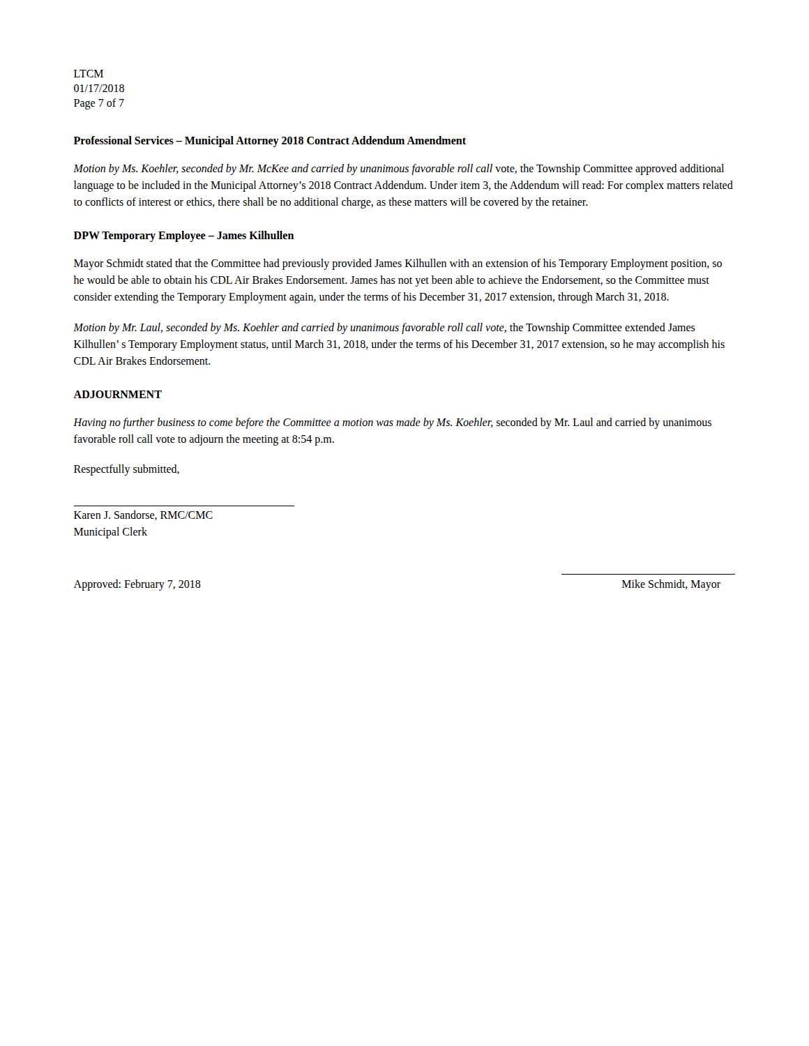LTCM
01/17/2018
Page 7 of 7
Professional Services – Municipal Attorney 2018 Contract Addendum Amendment
Motion by Ms. Koehler, seconded by Mr. McKee and carried by unanimous favorable roll call vote, the Township Committee approved additional language to be included in the Municipal Attorney’s 2018 Contract Addendum. Under item 3, the Addendum will read: For complex matters related to conflicts of interest or ethics, there shall be no additional charge, as these matters will be covered by the retainer.
DPW Temporary Employee – James Kilhullen
Mayor Schmidt stated that the Committee had previously provided James Kilhullen with an extension of his Temporary Employment position, so he would be able to obtain his CDL Air Brakes Endorsement. James has not yet been able to achieve the Endorsement, so the Committee must consider extending the Temporary Employment again, under the terms of his December 31, 2017 extension, through March 31, 2018.
Motion by Mr. Laul, seconded by Ms. Koehler and carried by unanimous favorable roll call vote, the Township Committee extended James Kilhullen’ s Temporary Employment status, until March 31, 2018, under the terms of his December 31, 2017 extension, so he may accomplish his CDL Air Brakes Endorsement.
ADJOURNMENT
Having no further business to come before the Committee a motion was made by Ms. Koehler, seconded by Mr. Laul and carried by unanimous favorable roll call vote to adjourn the meeting at 8:54 p.m.
Respectfully submitted,
Karen J. Sandorse, RMC/CMC
Municipal Clerk
Approved: February 7, 2018
Mike Schmidt, Mayor